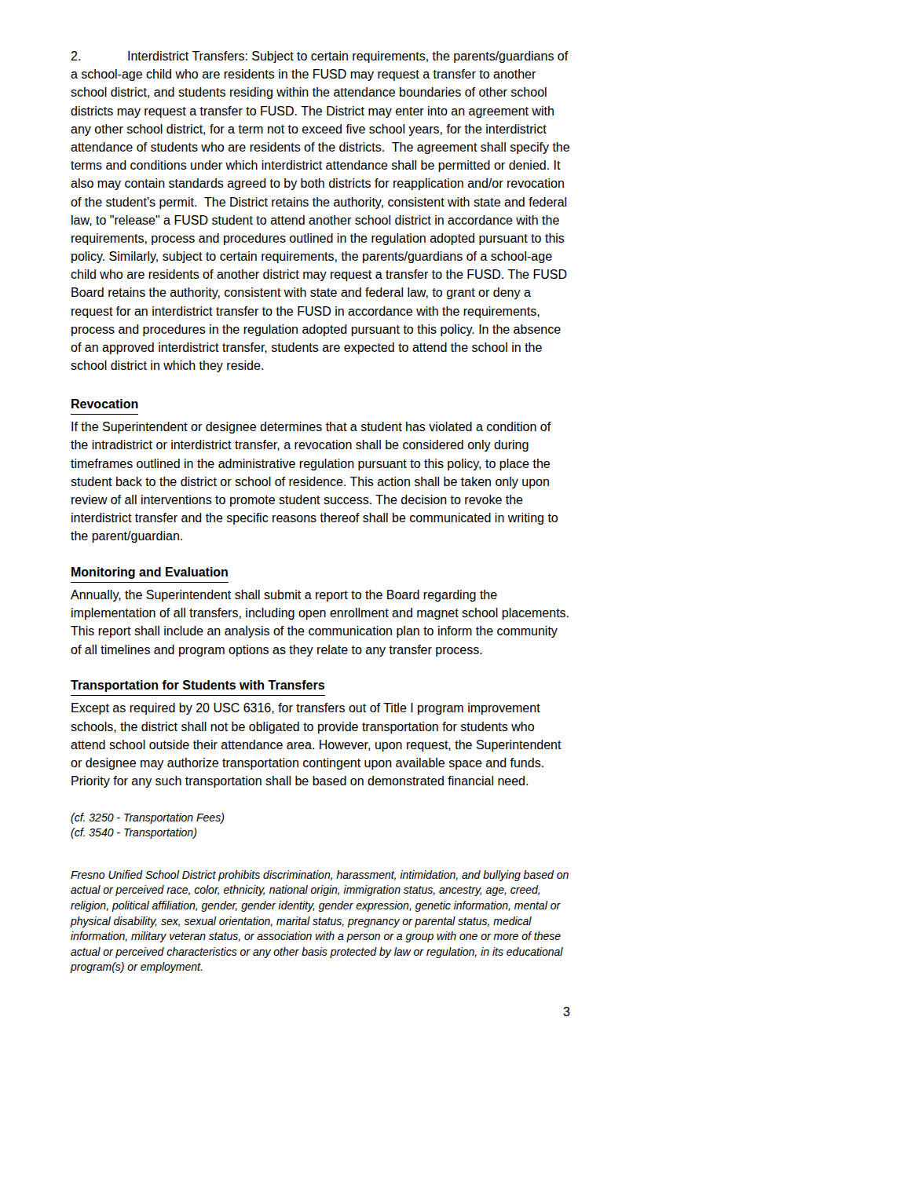2. Interdistrict Transfers: Subject to certain requirements, the parents/guardians of a school-age child who are residents in the FUSD may request a transfer to another school district, and students residing within the attendance boundaries of other school districts may request a transfer to FUSD. The District may enter into an agreement with any other school district, for a term not to exceed five school years, for the interdistrict attendance of students who are residents of the districts. The agreement shall specify the terms and conditions under which interdistrict attendance shall be permitted or denied. It also may contain standards agreed to by both districts for reapplication and/or revocation of the student's permit. The District retains the authority, consistent with state and federal law, to "release" a FUSD student to attend another school district in accordance with the requirements, process and procedures outlined in the regulation adopted pursuant to this policy. Similarly, subject to certain requirements, the parents/guardians of a school-age child who are residents of another district may request a transfer to the FUSD. The FUSD Board retains the authority, consistent with state and federal law, to grant or deny a request for an interdistrict transfer to the FUSD in accordance with the requirements, process and procedures in the regulation adopted pursuant to this policy. In the absence of an approved interdistrict transfer, students are expected to attend the school in the school district in which they reside.
Revocation
If the Superintendent or designee determines that a student has violated a condition of the intradistrict or interdistrict transfer, a revocation shall be considered only during timeframes outlined in the administrative regulation pursuant to this policy, to place the student back to the district or school of residence. This action shall be taken only upon review of all interventions to promote student success. The decision to revoke the interdistrict transfer and the specific reasons thereof shall be communicated in writing to the parent/guardian.
Monitoring and Evaluation
Annually, the Superintendent shall submit a report to the Board regarding the implementation of all transfers, including open enrollment and magnet school placements. This report shall include an analysis of the communication plan to inform the community of all timelines and program options as they relate to any transfer process.
Transportation for Students with Transfers
Except as required by 20 USC 6316, for transfers out of Title I program improvement schools, the district shall not be obligated to provide transportation for students who attend school outside their attendance area. However, upon request, the Superintendent or designee may authorize transportation contingent upon available space and funds. Priority for any such transportation shall be based on demonstrated financial need.
(cf. 3250 - Transportation Fees)
(cf. 3540 - Transportation)
Fresno Unified School District prohibits discrimination, harassment, intimidation, and bullying based on actual or perceived race, color, ethnicity, national origin, immigration status, ancestry, age, creed, religion, political affiliation, gender, gender identity, gender expression, genetic information, mental or physical disability, sex, sexual orientation, marital status, pregnancy or parental status, medical information, military veteran status, or association with a person or a group with one or more of these actual or perceived characteristics or any other basis protected by law or regulation, in its educational program(s) or employment.
3